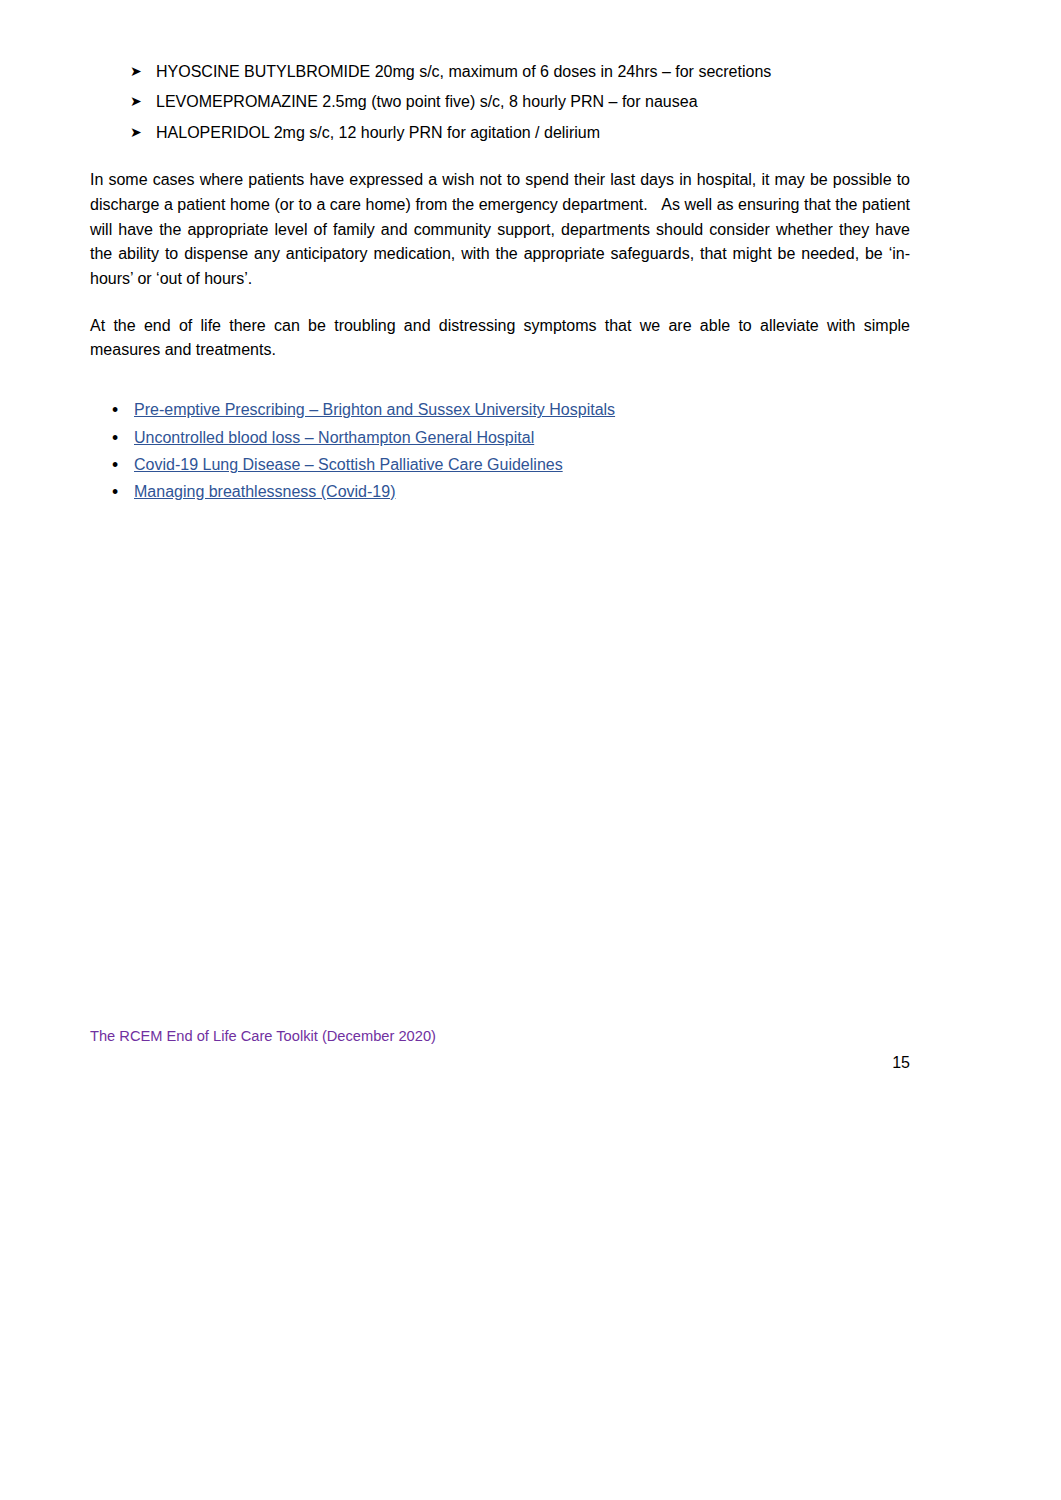HYOSCINE BUTYLBROMIDE 20mg s/c, maximum of 6 doses in 24hrs – for secretions
LEVOMEPROMAZINE 2.5mg (two point five) s/c, 8 hourly PRN – for nausea
HALOPERIDOL 2mg s/c, 12 hourly PRN for agitation / delirium
In some cases where patients have expressed a wish not to spend their last days in hospital, it may be possible to discharge a patient home (or to a care home) from the emergency department. As well as ensuring that the patient will have the appropriate level of family and community support, departments should consider whether they have the ability to dispense any anticipatory medication, with the appropriate safeguards, that might be needed, be ‘in-hours’ or ‘out of hours’.
At the end of life there can be troubling and distressing symptoms that we are able to alleviate with simple measures and treatments.
Pre-emptive Prescribing – Brighton and Sussex University Hospitals
Uncontrolled blood loss – Northampton General Hospital
Covid-19 Lung Disease – Scottish Palliative Care Guidelines
Managing breathlessness (Covid-19)
The RCEM End of Life Care Toolkit (December 2020)
15